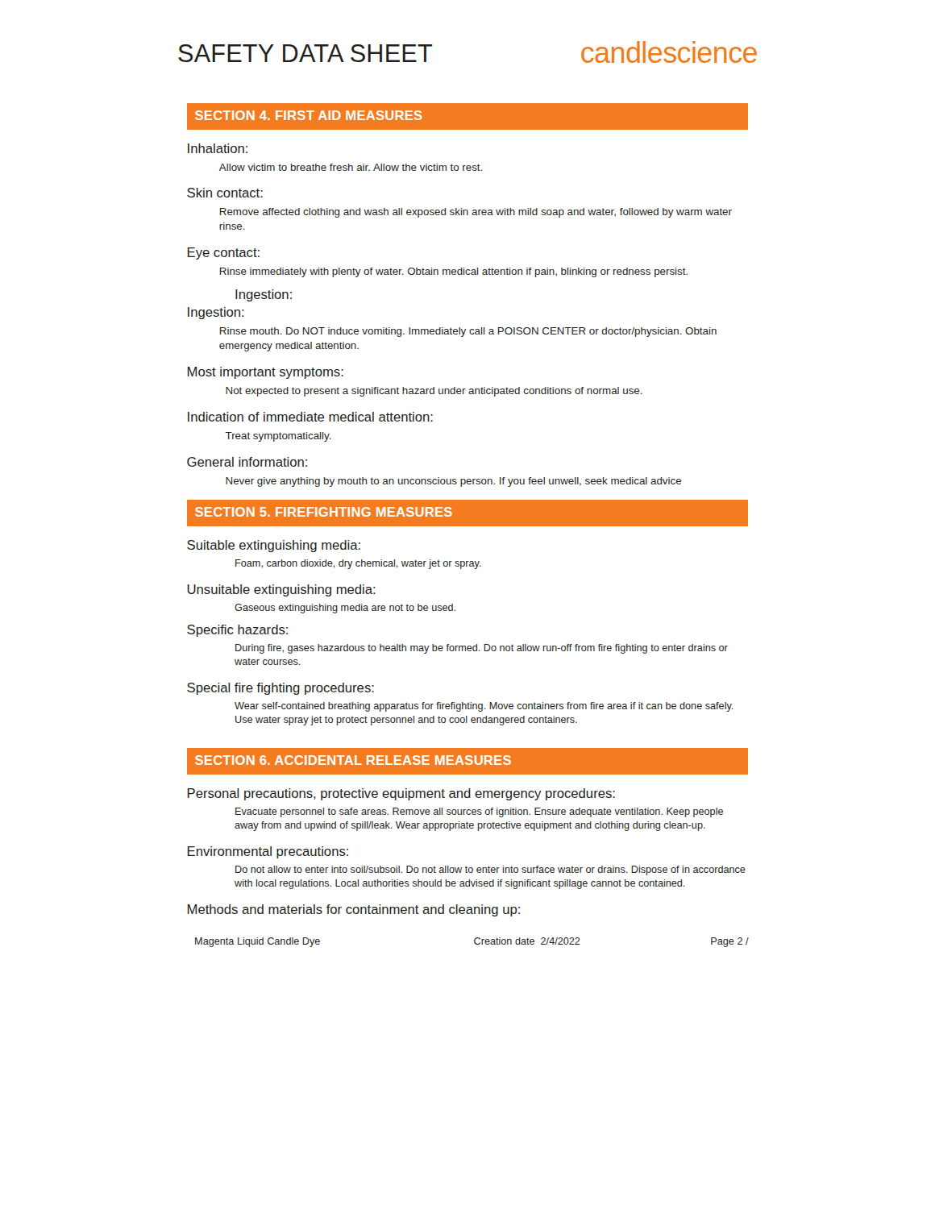SAFETY DATA SHEET
candle science
SECTION 4. FIRST AID MEASURES
Inhalation:
Allow victim to breathe fresh air. Allow the victim to rest.
Skin contact:
Remove affected clothing and wash all exposed skin area with mild soap and water, followed by warm water rinse.
Eye contact:
Rinse immediately with plenty of water. Obtain medical attention if pain, blinking or redness persist.
Ingestion:
Ingestion:
Rinse mouth. Do NOT induce vomiting. Immediately call a POISON CENTER or doctor/physician. Obtain emergency medical attention.
Most important symptoms:
Not expected to present a significant hazard under anticipated conditions of normal use.
Indication of immediate medical attention:
Treat symptomatically.
General information:
Never give anything by mouth to an unconscious person. If you feel unwell, seek medical advice
SECTION 5. FIREFIGHTING MEASURES
Suitable extinguishing media:
Foam, carbon dioxide, dry chemical, water jet or spray.
Unsuitable extinguishing media:
Gaseous extinguishing media are not to be used.
Specific hazards:
During fire, gases hazardous to health may be formed. Do not allow run-off from fire fighting to enter drains or water courses.
Special fire fighting procedures:
Wear self-contained breathing apparatus for firefighting. Move containers from fire area if it can be done safely. Use water spray jet to protect personnel and to cool endangered containers.
SECTION 6. ACCIDENTAL RELEASE MEASURES
Personal precautions, protective equipment and emergency procedures:
Evacuate personnel to safe areas. Remove all sources of ignition. Ensure adequate ventilation. Keep people away from and upwind of spill/leak. Wear appropriate protective equipment and clothing during clean-up.
Environmental precautions:
Do not allow to enter into soil/subsoil. Do not allow to enter into surface water or drains. Dispose of in accordance with local regulations. Local authorities should be advised if significant spillage cannot be contained.
Methods and materials for containment and cleaning up:
Magenta Liquid Candle Dye
Creation date 2/4/2022
Page 2 /